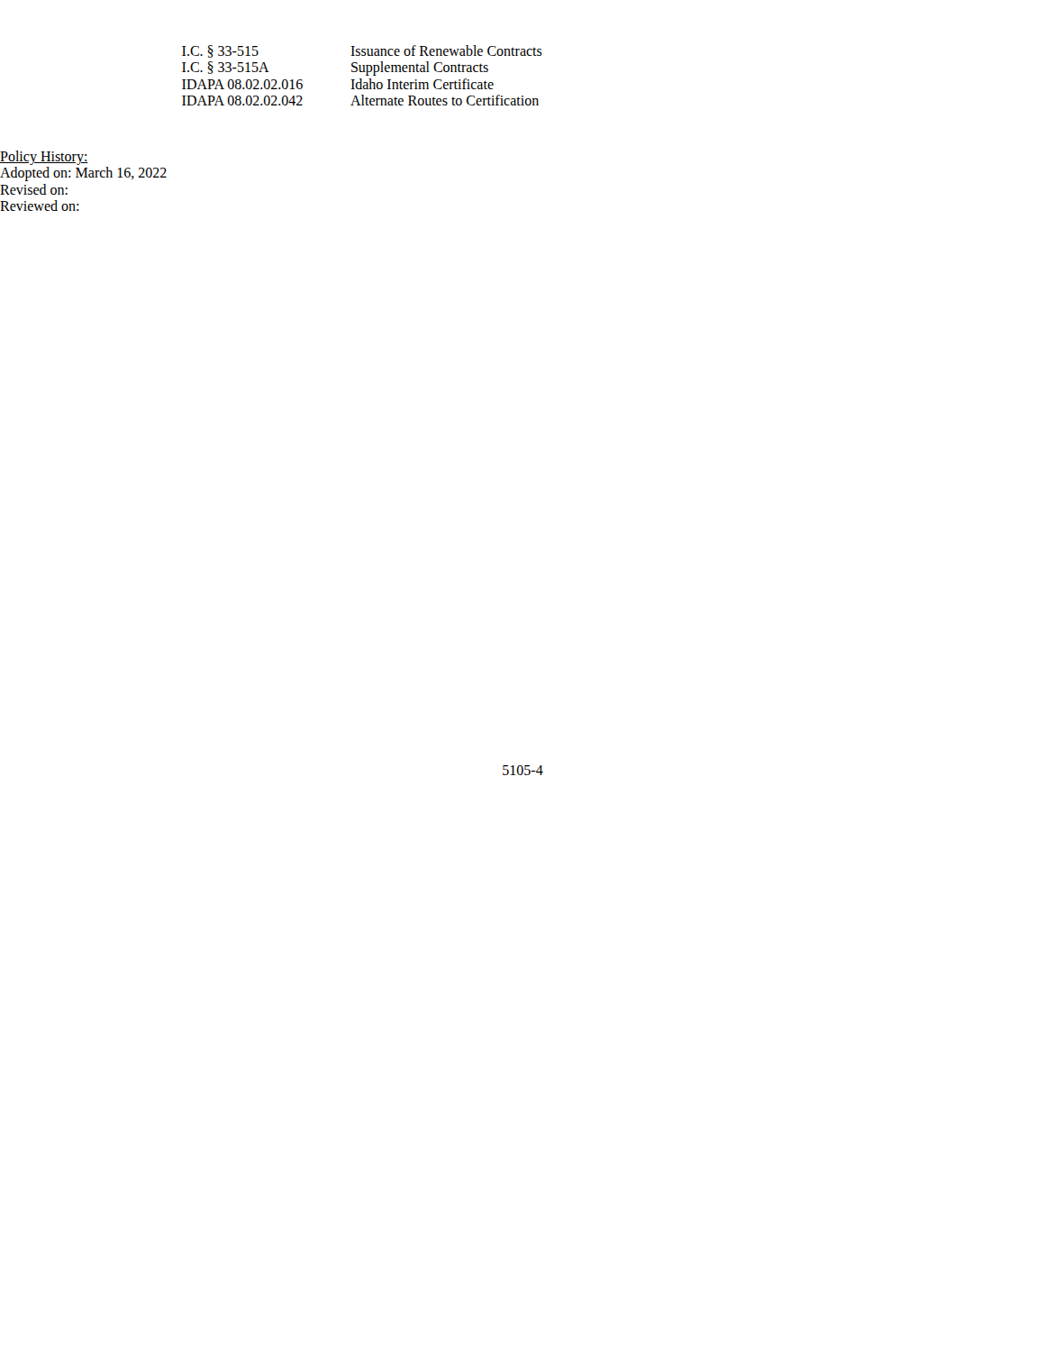| I.C. § 33-515 | Issuance of Renewable Contracts |
| I.C. § 33-515A | Supplemental Contracts |
| IDAPA 08.02.02.016 | Idaho Interim Certificate |
| IDAPA 08.02.02.042 | Alternate Routes to Certification |
Policy History:
Adopted on: March 16, 2022
Revised on:
Reviewed on:
5105-4